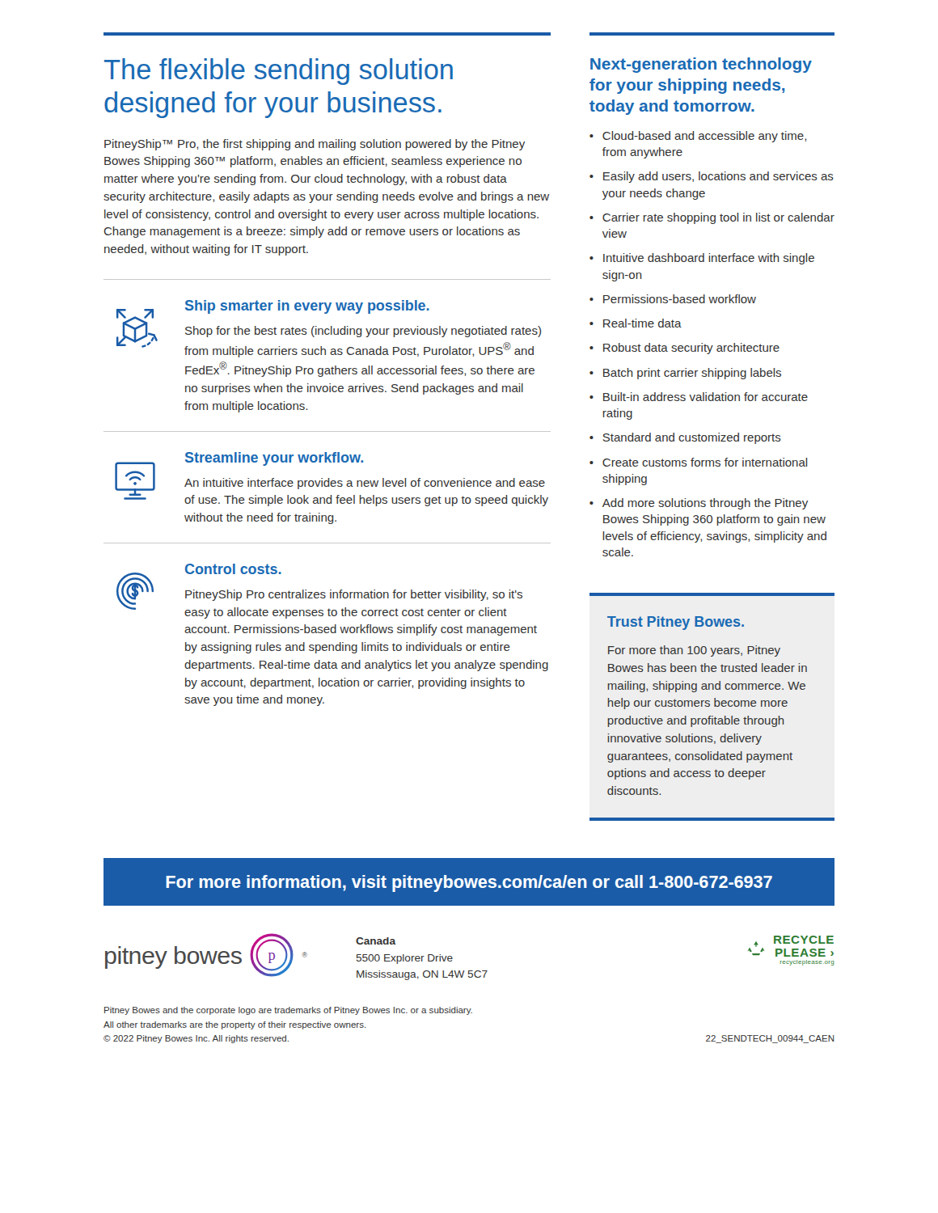The flexible sending solution designed for your business.
PitneyShip™ Pro, the first shipping and mailing solution powered by the Pitney Bowes Shipping 360™ platform, enables an efficient, seamless experience no matter where you're sending from. Our cloud technology, with a robust data security architecture, easily adapts as your sending needs evolve and brings a new level of consistency, control and oversight to every user across multiple locations. Change management is a breeze: simply add or remove users or locations as needed, without waiting for IT support.
Ship smarter in every way possible.
Shop for the best rates (including your previously negotiated rates) from multiple carriers such as Canada Post, Purolator, UPS® and FedEx®. PitneyShip Pro gathers all accessorial fees, so there are no surprises when the invoice arrives. Send packages and mail from multiple locations.
Streamline your workflow.
An intuitive interface provides a new level of convenience and ease of use. The simple look and feel helps users get up to speed quickly without the need for training.
Control costs.
PitneyShip Pro centralizes information for better visibility, so it's easy to allocate expenses to the correct cost center or client account. Permissions-based workflows simplify cost management by assigning rules and spending limits to individuals or entire departments. Real-time data and analytics let you analyze spending by account, department, location or carrier, providing insights to save you time and money.
Next-generation technology for your shipping needs, today and tomorrow.
Cloud-based and accessible any time, from anywhere
Easily add users, locations and services as your needs change
Carrier rate shopping tool in list or calendar view
Intuitive dashboard interface with single sign-on
Permissions-based workflow
Real-time data
Robust data security architecture
Batch print carrier shipping labels
Built-in address validation for accurate rating
Standard and customized reports
Create customs forms for international shipping
Add more solutions through the Pitney Bowes Shipping 360 platform to gain new levels of efficiency, savings, simplicity and scale.
Trust Pitney Bowes.
For more than 100 years, Pitney Bowes has been the trusted leader in mailing, shipping and commerce. We help our customers become more productive and profitable through innovative solutions, delivery guarantees, consolidated payment options and access to deeper discounts.
For more information, visit pitneybowes.com/ca/en or call 1-800-672-6937
pitney bowes p ®
Canada
5500 Explorer Drive
Mississauga, ON L4W 5C7
RECYCLE
PLEASE › recycleplease.org
Pitney Bowes and the corporate logo are trademarks of Pitney Bowes Inc. or a subsidiary.
All other trademarks are the property of their respective owners.
© 2022 Pitney Bowes Inc. All rights reserved.
22_SENDTECH_00944_CAEN